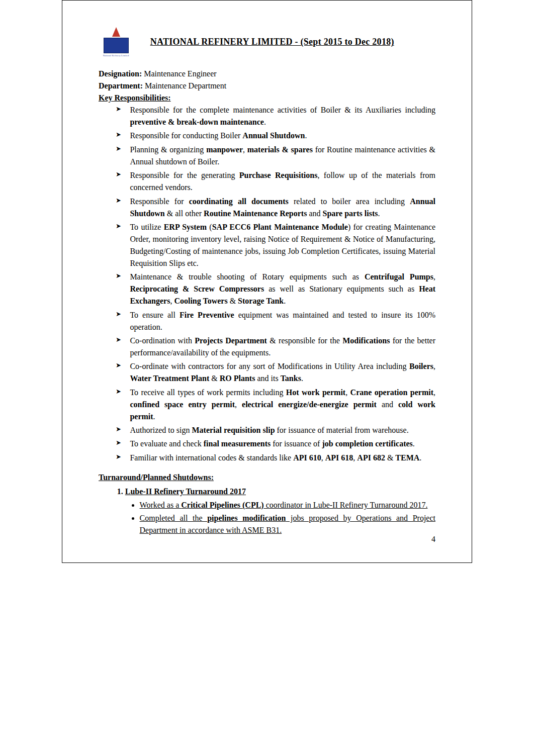National Refinery Limited
NATIONAL REFINERY LIMITED - (Sept 2015 to Dec 2018)
Designation: Maintenance Engineer
Department: Maintenance Department
Key Responsibilities:
Responsible for the complete maintenance activities of Boiler & its Auxiliaries including preventive & break-down maintenance.
Responsible for conducting Boiler Annual Shutdown.
Planning & organizing manpower, materials & spares for Routine maintenance activities & Annual shutdown of Boiler.
Responsible for the generating Purchase Requisitions, follow up of the materials from concerned vendors.
Responsible for coordinating all documents related to boiler area including Annual Shutdown & all other Routine Maintenance Reports and Spare parts lists.
To utilize ERP System (SAP ECC6 Plant Maintenance Module) for creating Maintenance Order, monitoring inventory level, raising Notice of Requirement & Notice of Manufacturing, Budgeting/Costing of maintenance jobs, issuing Job Completion Certificates, issuing Material Requisition Slips etc.
Maintenance & trouble shooting of Rotary equipments such as Centrifugal Pumps, Reciprocating & Screw Compressors as well as Stationary equipments such as Heat Exchangers, Cooling Towers & Storage Tank.
To ensure all Fire Preventive equipment was maintained and tested to insure its 100% operation.
Co-ordination with Projects Department & responsible for the Modifications for the better performance/availability of the equipments.
Co-ordinate with contractors for any sort of Modifications in Utility Area including Boilers, Water Treatment Plant & RO Plants and its Tanks.
To receive all types of work permits including Hot work permit, Crane operation permit, confined space entry permit, electrical energize/de-energize permit and cold work permit.
Authorized to sign Material requisition slip for issuance of material from warehouse.
To evaluate and check final measurements for issuance of job completion certificates.
Familiar with international codes & standards like API 610, API 618, API 682 & TEMA.
Turnaround/Planned Shutdowns:
Lube-II Refinery Turnaround 2017
Worked as a Critical Pipelines (CPL) coordinator in Lube-II Refinery Turnaround 2017.
Completed all the pipelines modification jobs proposed by Operations and Project Department in accordance with ASME B31.
4